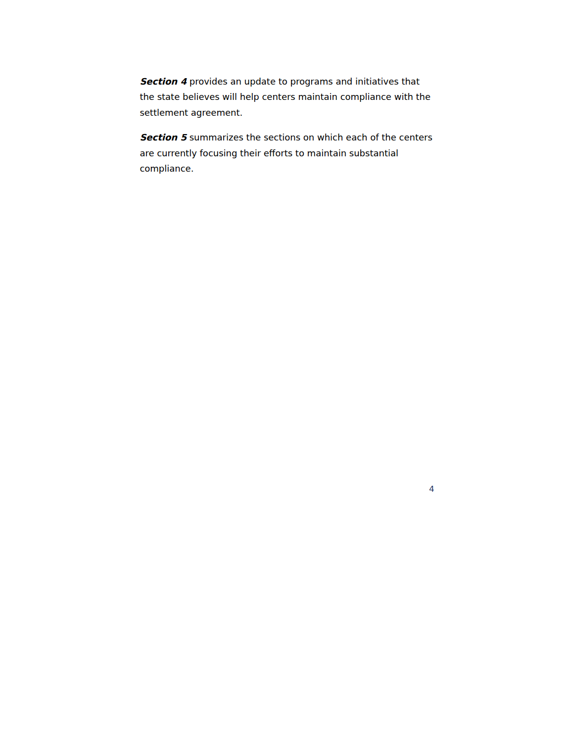Section 4 provides an update to programs and initiatives that the state believes will help centers maintain compliance with the settlement agreement.
Section 5 summarizes the sections on which each of the centers are currently focusing their efforts to maintain substantial compliance.
4